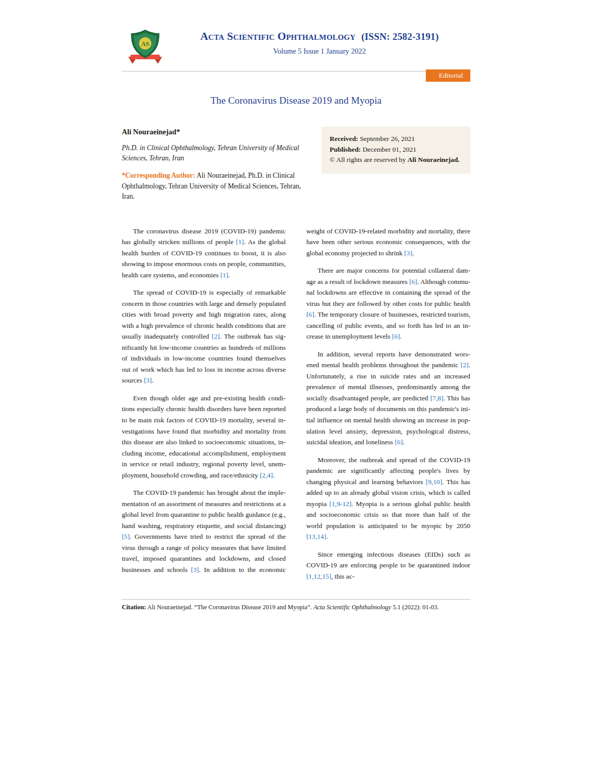AS
Acta Scientific Ophthalmology (ISSN: 2582-3191)
Volume 5 Issue 1 January 2022
Editorial
The Coronavirus Disease 2019 and Myopia
Ali Nouraeinejad*
Ph.D. in Clinical Ophthalmology, Tehran University of Medical Sciences, Tehran, Iran
*Corresponding Author: Ali Nouraeinejad, Ph.D. in Clinical Ophthalmology, Tehran University of Medical Sciences, Tehran, Iran.
Received: September 26, 2021
Published: December 01, 2021
© All rights are reserved by Ali Nouraeinejad.
The coronavirus disease 2019 (COVID-19) pandemic has globally stricken millions of people [1]. As the global health burden of COVID-19 continues to boost, it is also showing to impose enormous costs on people, communities, health care systems, and economies [1].
The spread of COVID-19 is especially of remarkable concern in those countries with large and densely populated cities with broad poverty and high migration rates, along with a high prevalence of chronic health conditions that are usually inadequately controlled [2]. The outbreak has significantly hit low-income countries as hundreds of millions of individuals in low-income countries found themselves out of work which has led to loss in income across diverse sources [3].
Even though older age and pre-existing health conditions especially chronic health disorders have been reported to be main risk factors of COVID-19 mortality, several investigations have found that morbidity and mortality from this disease are also linked to socioeconomic situations, including income, educational accomplishment, employment in service or retail industry, regional poverty level, unemployment, household crowding, and race/ethnicity [2,4].
The COVID-19 pandemic has brought about the implementation of an assortment of measures and restrictions at a global level from quarantine to public health guidance (e.g., hand washing, respiratory etiquette, and social distancing) [5]. Governments have tried to restrict the spread of the virus through a range of policy measures that have limited travel, imposed quarantines and lockdowns, and closed businesses and schools [3]. In addition to the economic weight of COVID-19-related morbidity and mortality, there have been other serious economic consequences, with the global economy projected to shrink [3].
There are major concerns for potential collateral damage as a result of lockdown measures [6]. Although communal lockdowns are effective in containing the spread of the virus but they are followed by other costs for public health [6]. The temporary closure of businesses, restricted tourism, cancelling of public events, and so forth has led to an increase in unemployment levels [6].
In addition, several reports have demonstrated worsened mental health problems throughout the pandemic [2]. Unfortunately, a rise in suicide rates and an increased prevalence of mental illnesses, predominantly among the socially disadvantaged people, are predicted [7,8]. This has produced a large body of documents on this pandemic's initial influence on mental health showing an increase in population level anxiety, depression, psychological distress, suicidal ideation, and loneliness [6].
Moreover, the outbreak and spread of the COVID-19 pandemic are significantly affecting people's lives by changing physical and learning behaviors [9,10]. This has added up to an already global vision crisis, which is called myopia [1,9-12]. Myopia is a serious global public health and socioeconomic crisis so that more than half of the world population is anticipated to be myopic by 2050 [13,14].
Since emerging infectious diseases (EIDs) such as COVID-19 are enforcing people to be quarantined indoor [1,12,15], this ac-
Citation: Ali Nouraeinejad. “The Coronavirus Disease 2019 and Myopia”. Acta Scientific Ophthalmology 5.1 (2022): 01-03.